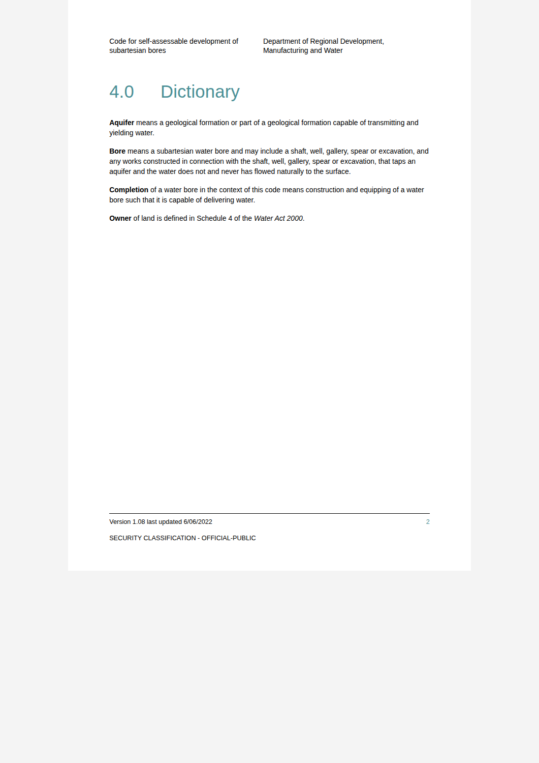Code for self-assessable development of subartesian bores
Department of Regional Development, Manufacturing and Water
4.0 Dictionary
Aquifer means a geological formation or part of a geological formation capable of transmitting and yielding water.
Bore means a subartesian water bore and may include a shaft, well, gallery, spear or excavation, and any works constructed in connection with the shaft, well, gallery, spear or excavation, that taps an aquifer and the water does not and never has flowed naturally to the surface.
Completion of a water bore in the context of this code means construction and equipping of a water bore such that it is capable of delivering water.
Owner of land is defined in Schedule 4 of the Water Act 2000.
Version 1.08 last updated 6/06/2022 2
SECURITY CLASSIFICATION - OFFICIAL-PUBLIC